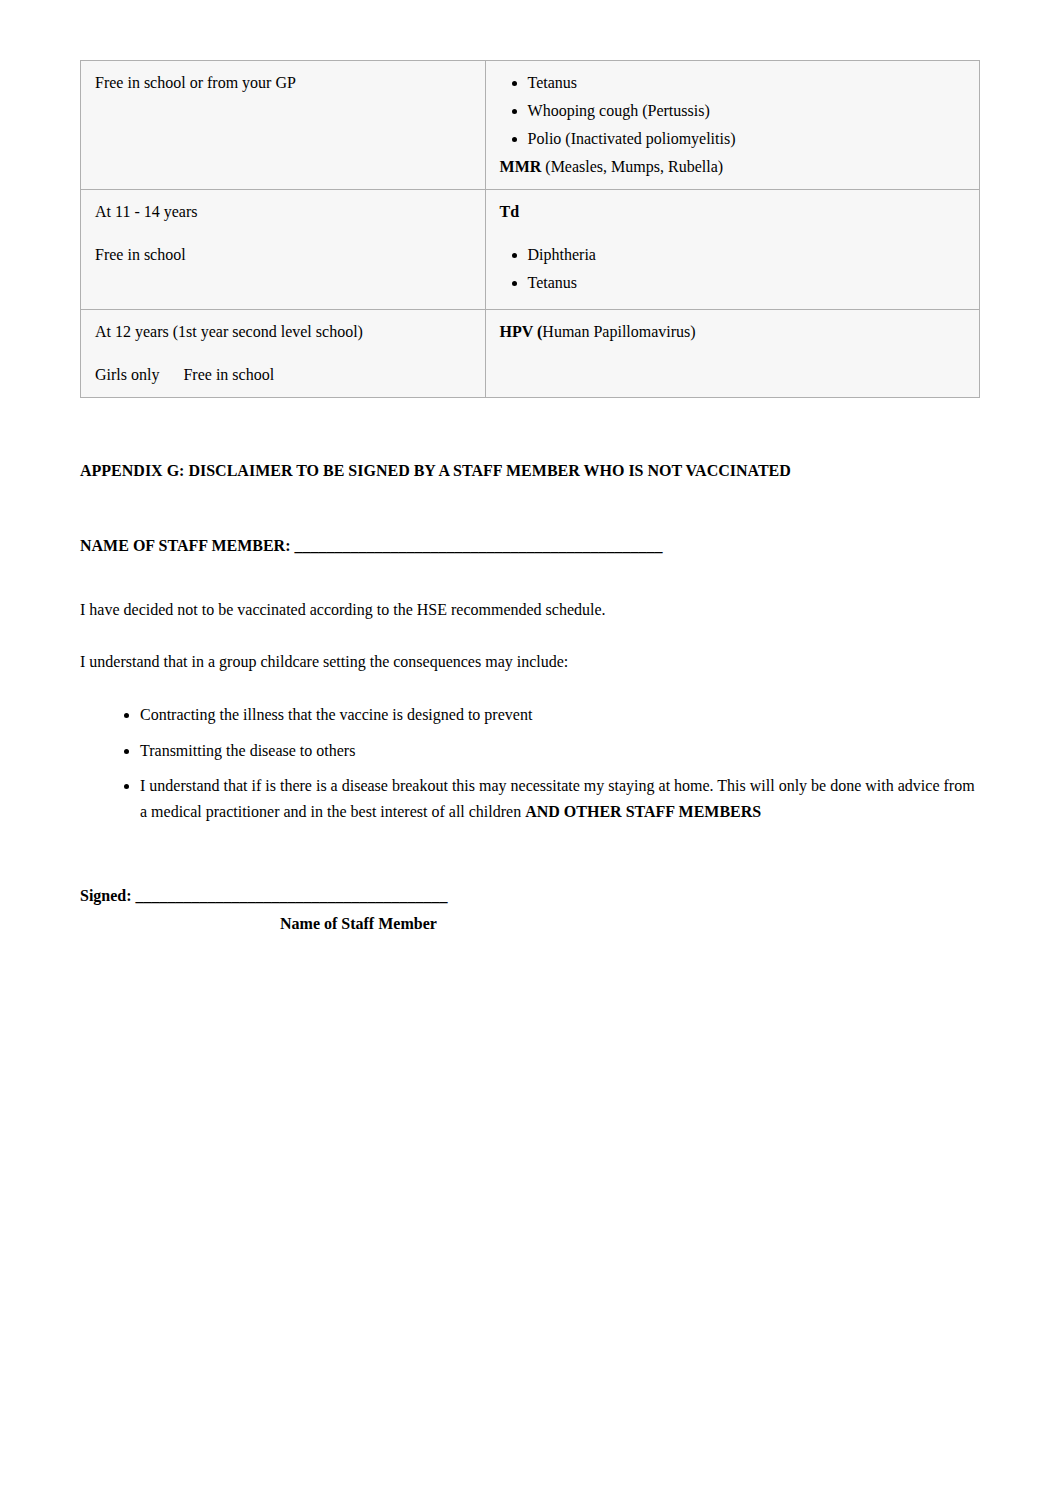| Free in school or from your GP | Tetanus Whooping cough (Pertussis) Polio (Inactivated poliomyelitis) MMR (Measles, Mumps, Rubella) |
| At 11 - 14 years Free in school | Td Diphtheria Tetanus |
| At 12 years (1st year second level school) Girls only Free in school | HPV ( Human Papillomavirus) |
Appendix G: Disclaimer to be signed by a staff member who is not vaccinated
Name of Staff Member: ______________________________________________
I have decided not to be vaccinated according to the HSE recommended schedule.
I understand that in a group childcare setting the consequences may include:
Contracting the illness that the vaccine is designed to prevent
Transmitting the disease to others
I understand that if is there is a disease breakout this may necessitate my staying at home. This will only be done with advice from a medical practitioner and in the best interest of all children AND OTHER STAFF MEMBERS
Signed: _______________________________________
Name of Staff Member